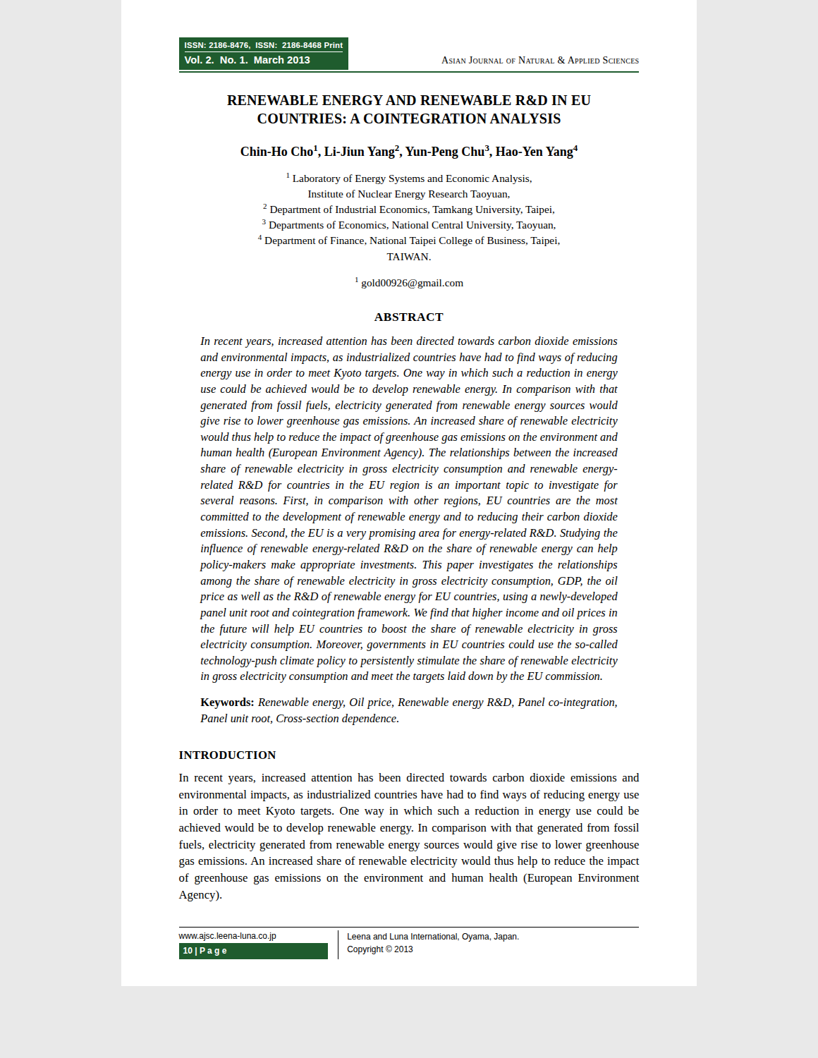ISSN: 2186-8476, ISSN: 2186-8468 Print
Vol. 2. No. 1. March 2013
Asian Journal of Natural & Applied Sciences
RENEWABLE ENERGY AND RENEWABLE R&D IN EU
COUNTRIES: A COINTEGRATION ANALYSIS
Chin-Ho Cho1, Li-Jiun Yang2, Yun-Peng Chu3, Hao-Yen Yang4
1 Laboratory of Energy Systems and Economic Analysis,
Institute of Nuclear Energy Research Taoyuan,
2 Department of Industrial Economics, Tamkang University, Taipei,
3 Departments of Economics, National Central University, Taoyuan,
4 Department of Finance, National Taipei College of Business, Taipei,
TAIWAN.
1 gold00926@gmail.com
ABSTRACT
In recent years, increased attention has been directed towards carbon dioxide emissions and environmental impacts, as industrialized countries have had to find ways of reducing energy use in order to meet Kyoto targets. One way in which such a reduction in energy use could be achieved would be to develop renewable energy. In comparison with that generated from fossil fuels, electricity generated from renewable energy sources would give rise to lower greenhouse gas emissions. An increased share of renewable electricity would thus help to reduce the impact of greenhouse gas emissions on the environment and human health (European Environment Agency). The relationships between the increased share of renewable electricity in gross electricity consumption and renewable energy-related R&D for countries in the EU region is an important topic to investigate for several reasons. First, in comparison with other regions, EU countries are the most committed to the development of renewable energy and to reducing their carbon dioxide emissions. Second, the EU is a very promising area for energy-related R&D. Studying the influence of renewable energy-related R&D on the share of renewable energy can help policy-makers make appropriate investments. This paper investigates the relationships among the share of renewable electricity in gross electricity consumption, GDP, the oil price as well as the R&D of renewable energy for EU countries, using a newly-developed panel unit root and cointegration framework. We find that higher income and oil prices in the future will help EU countries to boost the share of renewable electricity in gross electricity consumption. Moreover, governments in EU countries could use the so-called technology-push climate policy to persistently stimulate the share of renewable electricity in gross electricity consumption and meet the targets laid down by the EU commission.
Keywords: Renewable energy, Oil price, Renewable energy R&D, Panel co-integration, Panel unit root, Cross-section dependence.
INTRODUCTION
In recent years, increased attention has been directed towards carbon dioxide emissions and environmental impacts, as industrialized countries have had to find ways of reducing energy use in order to meet Kyoto targets. One way in which such a reduction in energy use could be achieved would be to develop renewable energy. In comparison with that generated from fossil fuels, electricity generated from renewable energy sources would give rise to lower greenhouse gas emissions. An increased share of renewable electricity would thus help to reduce the impact of greenhouse gas emissions on the environment and human health (European Environment Agency).
www.ajsc.leena-luna.co.jp
10 | P a g e
Leena and Luna International, Oyama, Japan.
Copyright © 2013